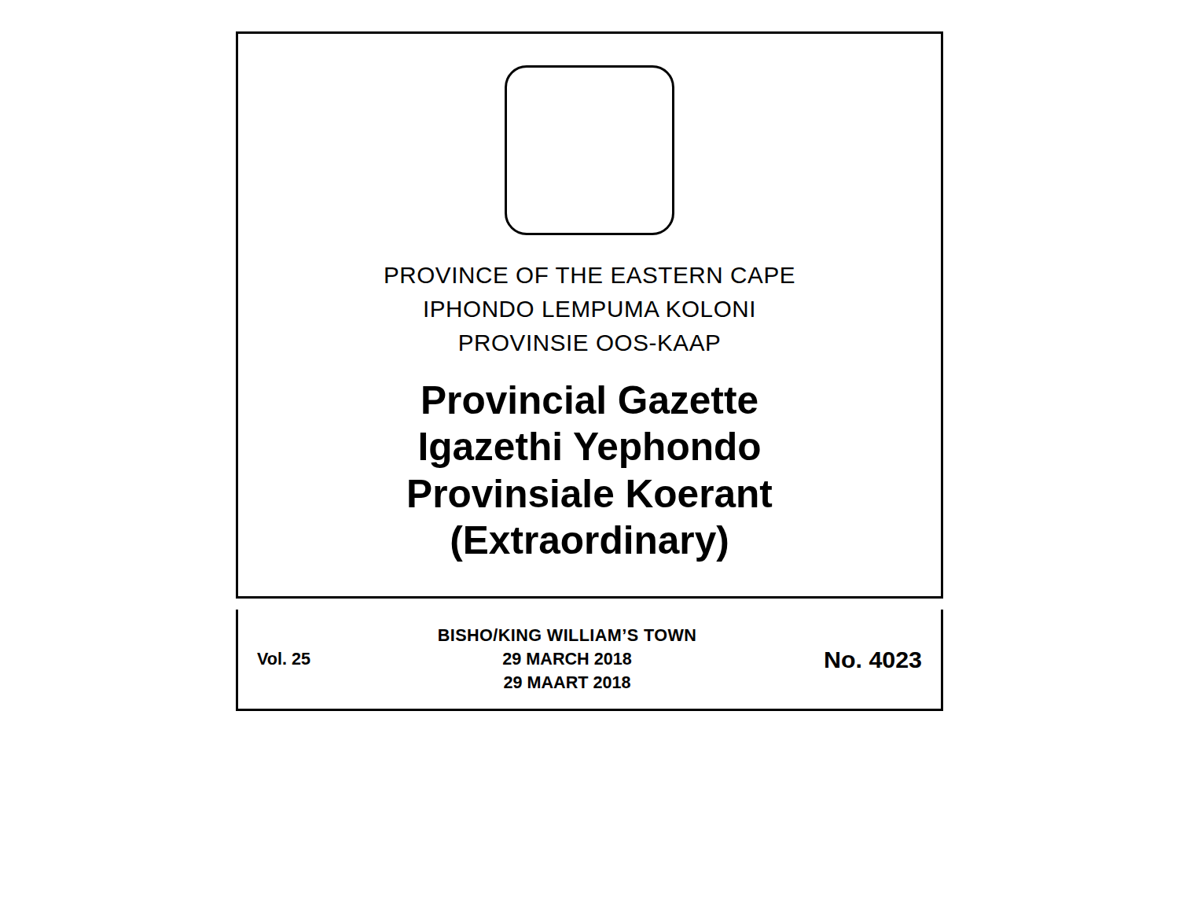PROVINCE OF THE EASTERN CAPE
IPHONDO LEMPUMA KOLONI
PROVINSIE OOS-KAAP
Provincial Gazette
Igazethi Yephondo
Provinsiale Koerant
(Extraordinary)
Vol. 25
BISHO/KING WILLIAM’S TOWN
29 MARCH 2018
29 MAART 2018
No. 4023